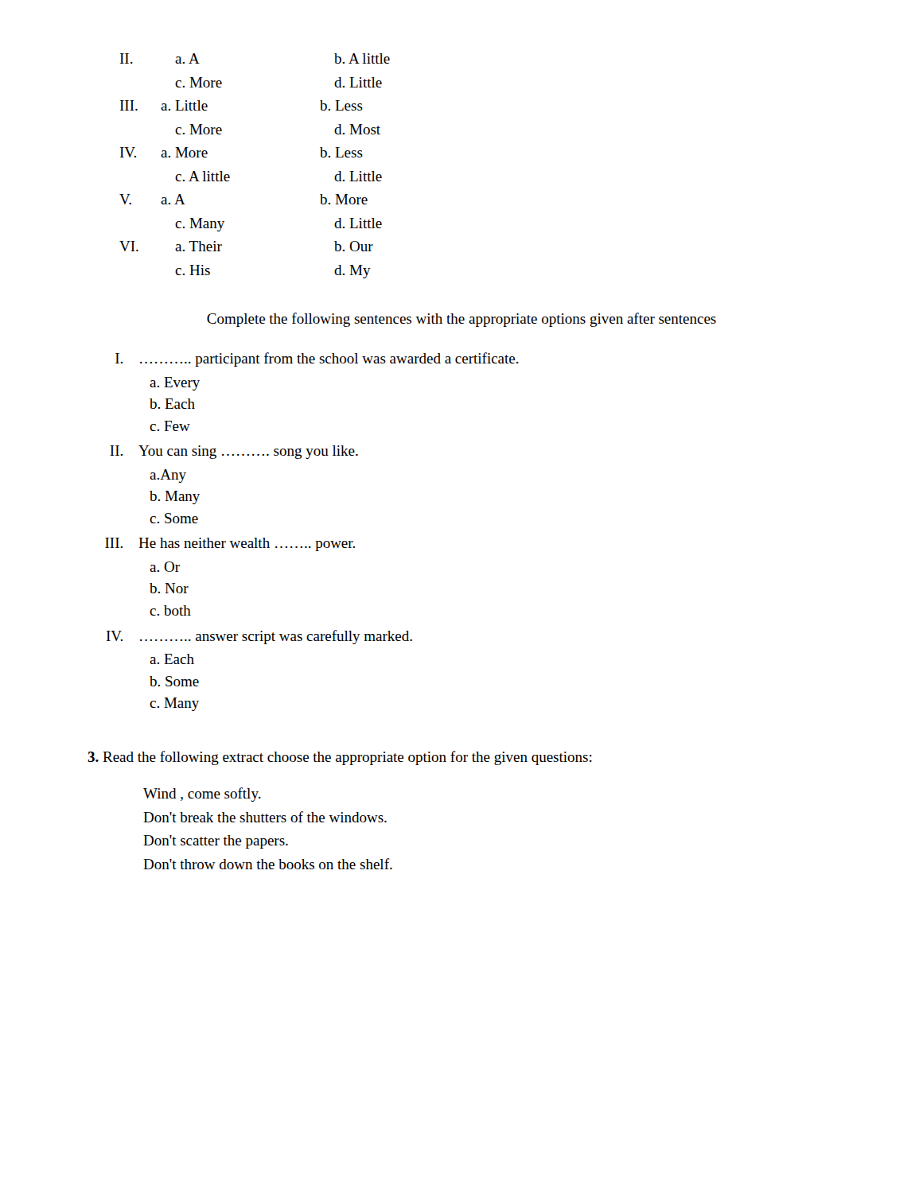II. a. A b. A little
II. c. More d. Little
III. a. Little b. Less
III. c. More d. Most
IV. a. More b. Less
IV. c. A little d. Little
V. a. A b. More
V. c. Many d. Little
VI. a. Their b. Our
VI. c. His d. My
Complete the following sentences with the appropriate options given after sentences
……….. participant from the school was awarded a certificate.
a. Every
b. Each
c. Few
You can sing ………. song you like.
a.Any
b. Many
c. Some
He has neither wealth …….. power.
a. Or
b. Nor
c. both
……….. answer script was carefully marked.
a. Each
b. Some
c. Many
3. Read the following extract choose the appropriate option for the given questions:
Wind , come softly.
Don't break the shutters of the windows.
Don't scatter the papers.
Don't throw down the books on the shelf.